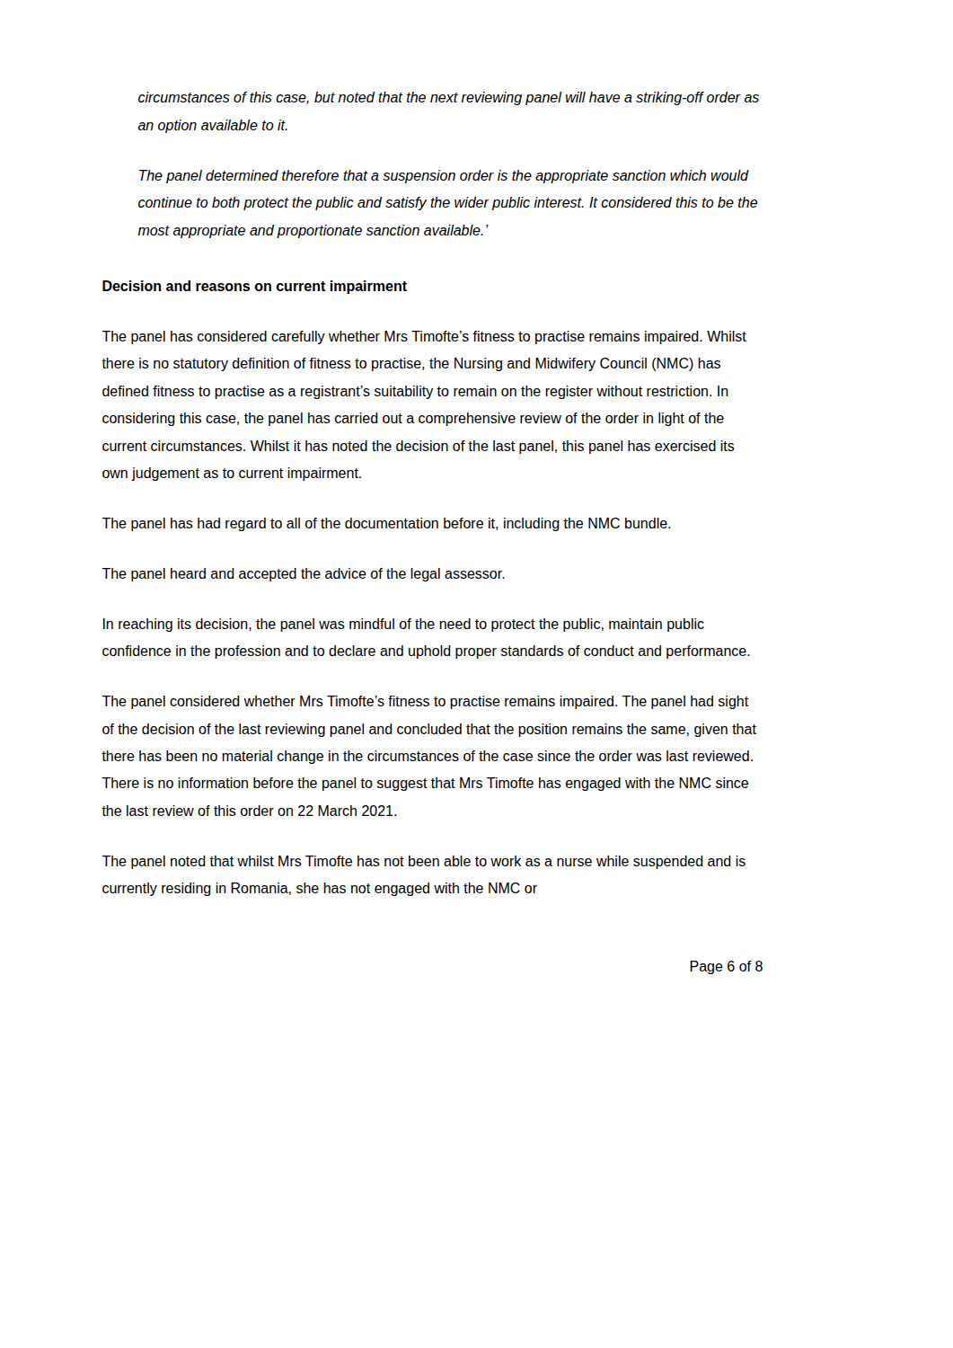circumstances of this case, but noted that the next reviewing panel will have a striking-off order as an option available to it.
The panel determined therefore that a suspension order is the appropriate sanction which would continue to both protect the public and satisfy the wider public interest. It considered this to be the most appropriate and proportionate sanction available.’
Decision and reasons on current impairment
The panel has considered carefully whether Mrs Timofte’s fitness to practise remains impaired. Whilst there is no statutory definition of fitness to practise, the Nursing and Midwifery Council (NMC) has defined fitness to practise as a registrant’s suitability to remain on the register without restriction. In considering this case, the panel has carried out a comprehensive review of the order in light of the current circumstances. Whilst it has noted the decision of the last panel, this panel has exercised its own judgement as to current impairment.
The panel has had regard to all of the documentation before it, including the NMC bundle.
The panel heard and accepted the advice of the legal assessor.
In reaching its decision, the panel was mindful of the need to protect the public, maintain public confidence in the profession and to declare and uphold proper standards of conduct and performance.
The panel considered whether Mrs Timofte’s fitness to practise remains impaired. The panel had sight of the decision of the last reviewing panel and concluded that the position remains the same, given that there has been no material change in the circumstances of the case since the order was last reviewed. There is no information before the panel to suggest that Mrs Timofte has engaged with the NMC since the last review of this order on 22 March 2021.
The panel noted that whilst Mrs Timofte has not been able to work as a nurse while suspended and is currently residing in Romania, she has not engaged with the NMC or
Page 6 of 8